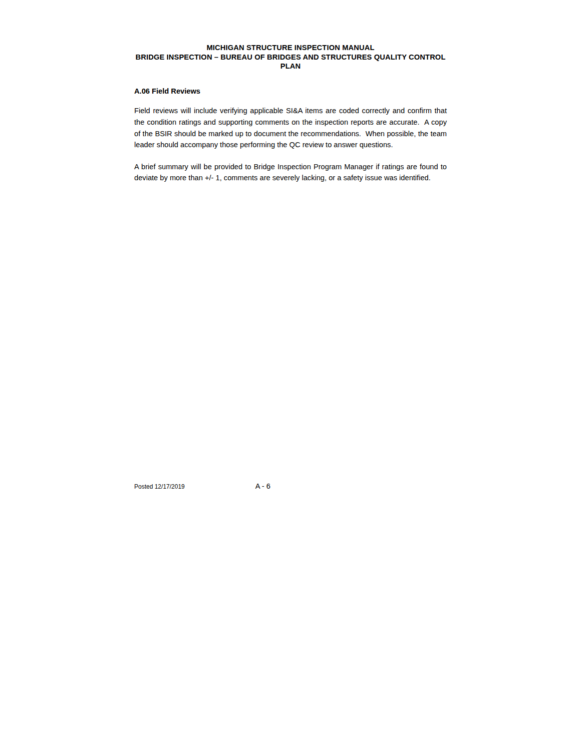MICHIGAN STRUCTURE INSPECTION MANUAL
BRIDGE INSPECTION – BUREAU OF BRIDGES AND STRUCTURES QUALITY CONTROL PLAN
A.06 Field Reviews
Field reviews will include verifying applicable SI&A items are coded correctly and confirm that the condition ratings and supporting comments on the inspection reports are accurate. A copy of the BSIR should be marked up to document the recommendations. When possible, the team leader should accompany those performing the QC review to answer questions.
A brief summary will be provided to Bridge Inspection Program Manager if ratings are found to deviate by more than +/- 1, comments are severely lacking, or a safety issue was identified.
Posted 12/17/2019
A - 6